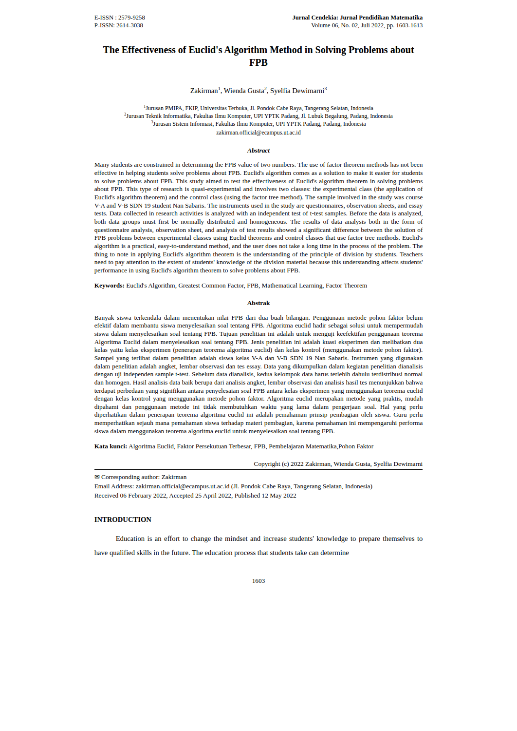E-ISSN : 2579-9258
P-ISSN: 2614-3038
Jurnal Cendekia: Jurnal Pendidikan Matematika
Volume 06, No. 02, Juli 2022, pp. 1603-1613
The Effectiveness of Euclid's Algorithm Method in Solving Problems about FPB
Zakirman1, Wienda Gusta2, Syelfia Dewimarni3
1Jurusan PMIPA, FKIP, Universitas Terbuka, Jl. Pondok Cabe Raya, Tangerang Selatan, Indonesia
2Jurusan Teknik Informatika, Fakultas Ilmu Komputer, UPI YPTK Padang, Jl. Lubuk Begalung, Padang, Indonesia
3Jurusan Sistem Informasi, Fakultas Ilmu Komputer, UPI YPTK Padang, Padang, Indonesia
zakirman.official@ecampus.ut.ac.id
Abstract
Many students are constrained in determining the FPB value of two numbers. The use of factor theorem methods has not been effective in helping students solve problems about FPB. Euclid's algorithm comes as a solution to make it easier for students to solve problems about FPB. This study aimed to test the effectiveness of Euclid's algorithm theorem in solving problems about FPB. This type of research is quasi-experimental and involves two classes: the experimental class (the application of Euclid's algorithm theorem) and the control class (using the factor tree method). The sample involved in the study was course V-A and V-B SDN 19 student Nan Sabaris. The instruments used in the study are questionnaires, observation sheets, and essay tests. Data collected in research activities is analyzed with an independent test of t-test samples. Before the data is analyzed, both data groups must first be normally distributed and homogeneous. The results of data analysis both in the form of questionnaire analysis, observation sheet, and analysis of test results showed a significant difference between the solution of FPB problems between experimental classes using Euclid theorems and control classes that use factor tree methods. Euclid's algorithm is a practical, easy-to-understand method, and the user does not take a long time in the process of the problem. The thing to note in applying Euclid's algorithm theorem is the understanding of the principle of division by students. Teachers need to pay attention to the extent of students' knowledge of the division material because this understanding affects students' performance in using Euclid's algorithm theorem to solve problems about FPB.
Keywords: Euclid's Algorithm, Greatest Common Factor, FPB, Mathematical Learning, Factor Theorem
Abstrak
Banyak siswa terkendala dalam menentukan nilai FPB dari dua buah bilangan. Penggunaan metode pohon faktor belum efektif dalam membantu siswa menyelesaikan soal tentang FPB. Algoritma euclid hadir sebagai solusi untuk mempermudah siswa dalam menyelesaikan soal tentang FPB. Tujuan penelitian ini adalah untuk menguji keefektifan penggunaan teorema Algoritma Euclid dalam menyelesaikan soal tentang FPB. Jenis penelitian ini adalah kuasi eksperimen dan melibatkan dua kelas yaitu kelas eksperimen (penerapan teorema algoritma euclid) dan kelas kontrol (menggunakan metode pohon faktor). Sampel yang terlibat dalam penelitian adalah siswa kelas V-A dan V-B SDN 19 Nan Sabaris. Instrumen yang digunakan dalam penelitian adalah angket, lembar observasi dan tes essay. Data yang dikumpulkan dalam kegiatan penelitian dianalisis dengan uji independen sample t-test. Sebelum data dianalisis, kedua kelompok data harus terlebih dahulu terdistribusi normal dan homogen. Hasil analisis data baik berupa dari analisis angket, lembar observasi dan analisis hasil tes menunjukkan bahwa terdapat perbedaan yang signifikan antara penyelesaian soal FPB antara kelas eksperimen yang menggunakan teorema euclid dengan kelas kontrol yang menggunakan metode pohon faktor. Algoritma euclid merupakan metode yang praktis, mudah dipahami dan penggunaan metode ini tidak membutuhkan waktu yang lama dalam pengerjaan soal. Hal yang perlu diperhatikan dalam penerapan teorema algoritma euclid ini adalah pemahaman prinsip pembagian oleh siswa. Guru perlu memperhatikan sejauh mana pemahaman siswa terhadap materi pembagian, karena pemahaman ini mempengaruhi performa siswa dalam menggunakan teorema algoritma euclid untuk menyelesaikan soal tentang FPB.
Kata kunci: Algoritma Euclid, Faktor Persekutuan Terbesar, FPB, Pembelajaran Matematika,Pohon Faktor
Copyright (c) 2022 Zakirman, Wienda Gusta, Syelfia Dewimarni
✉ Corresponding author: Zakirman
Email Address: zakirman.official@ecampus.ut.ac.id (Jl. Pondok Cabe Raya, Tangerang Selatan, Indonesia)
Received 06 February 2022, Accepted 25 April 2022, Published 12 May 2022
INTRODUCTION
Education is an effort to change the mindset and increase students' knowledge to prepare themselves to have qualified skills in the future. The education process that students take can determine
1603